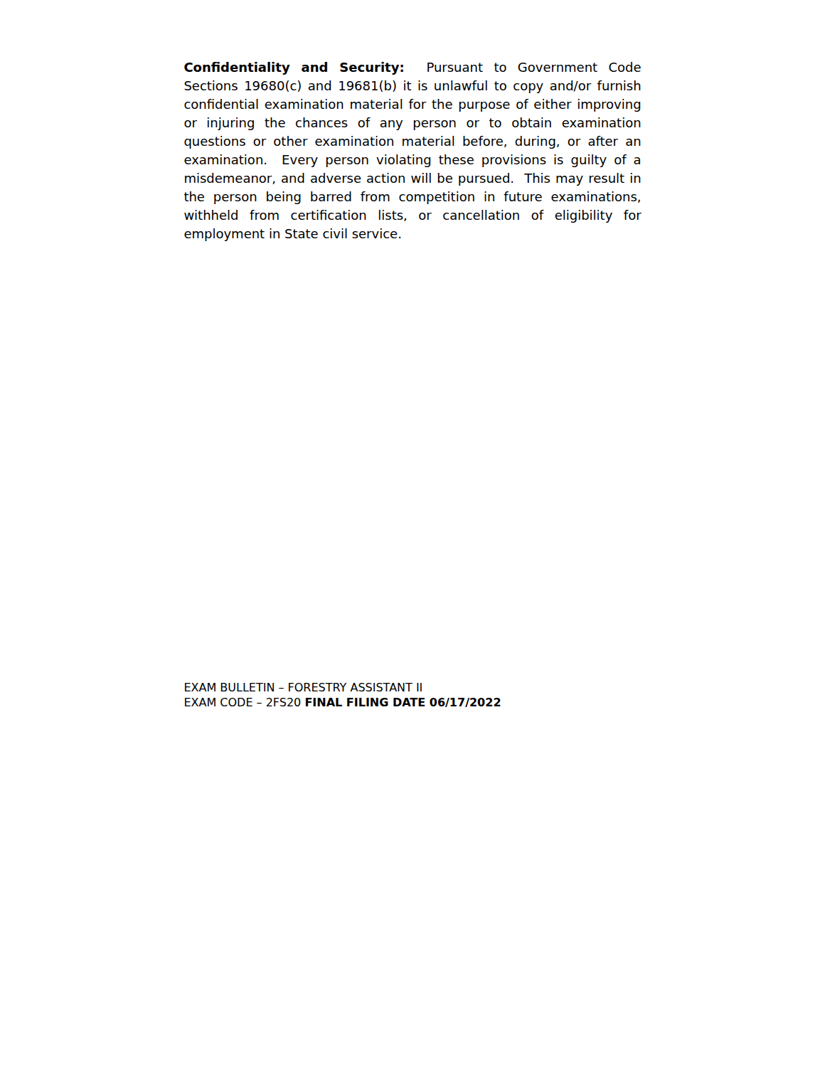Confidentiality and Security: Pursuant to Government Code Sections 19680(c) and 19681(b) it is unlawful to copy and/or furnish confidential examination material for the purpose of either improving or injuring the chances of any person or to obtain examination questions or other examination material before, during, or after an examination. Every person violating these provisions is guilty of a misdemeanor, and adverse action will be pursued. This may result in the person being barred from competition in future examinations, withheld from certification lists, or cancellation of eligibility for employment in State civil service.
EXAM BULLETIN – FORESTRY ASSISTANT II
EXAM CODE – 2FS20 FINAL FILING DATE 06/17/2022